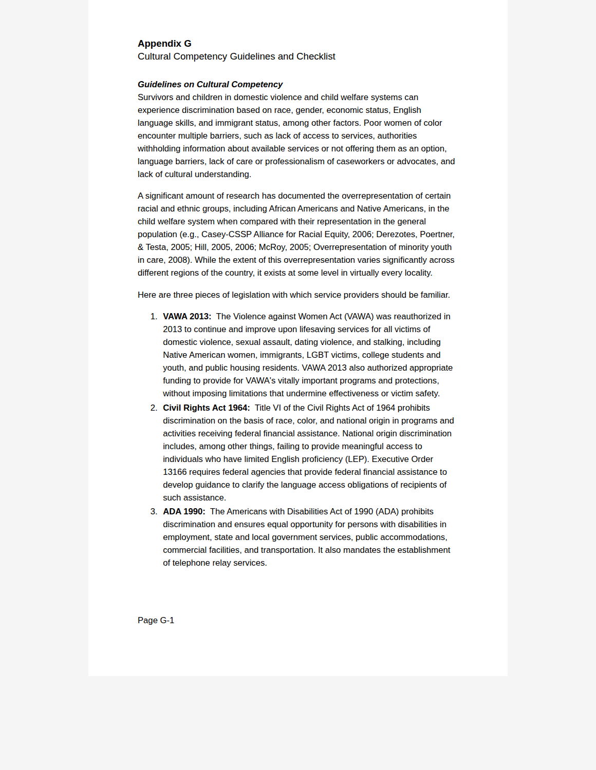Appendix G Cultural Competency Guidelines and Checklist
Guidelines on Cultural Competency
Survivors and children in domestic violence and child welfare systems can experience discrimination based on race, gender, economic status, English language skills, and immigrant status, among other factors. Poor women of color encounter multiple barriers, such as lack of access to services, authorities withholding information about available services or not offering them as an option, language barriers, lack of care or professionalism of caseworkers or advocates, and lack of cultural understanding.
A significant amount of research has documented the overrepresentation of certain racial and ethnic groups, including African Americans and Native Americans, in the child welfare system when compared with their representation in the general population (e.g., Casey-CSSP Alliance for Racial Equity, 2006; Derezotes, Poertner, & Testa, 2005; Hill, 2005, 2006; McRoy, 2005; Overrepresentation of minority youth in care, 2008). While the extent of this overrepresentation varies significantly across different regions of the country, it exists at some level in virtually every locality.
Here are three pieces of legislation with which service providers should be familiar.
VAWA 2013: The Violence against Women Act (VAWA) was reauthorized in 2013 to continue and improve upon lifesaving services for all victims of domestic violence, sexual assault, dating violence, and stalking, including Native American women, immigrants, LGBT victims, college students and youth, and public housing residents. VAWA 2013 also authorized appropriate funding to provide for VAWA's vitally important programs and protections, without imposing limitations that undermine effectiveness or victim safety.
Civil Rights Act 1964: Title VI of the Civil Rights Act of 1964 prohibits discrimination on the basis of race, color, and national origin in programs and activities receiving federal financial assistance. National origin discrimination includes, among other things, failing to provide meaningful access to individuals who have limited English proficiency (LEP). Executive Order 13166 requires federal agencies that provide federal financial assistance to develop guidance to clarify the language access obligations of recipients of such assistance.
ADA 1990: The Americans with Disabilities Act of 1990 (ADA) prohibits discrimination and ensures equal opportunity for persons with disabilities in employment, state and local government services, public accommodations, commercial facilities, and transportation. It also mandates the establishment of telephone relay services.
Page G-1